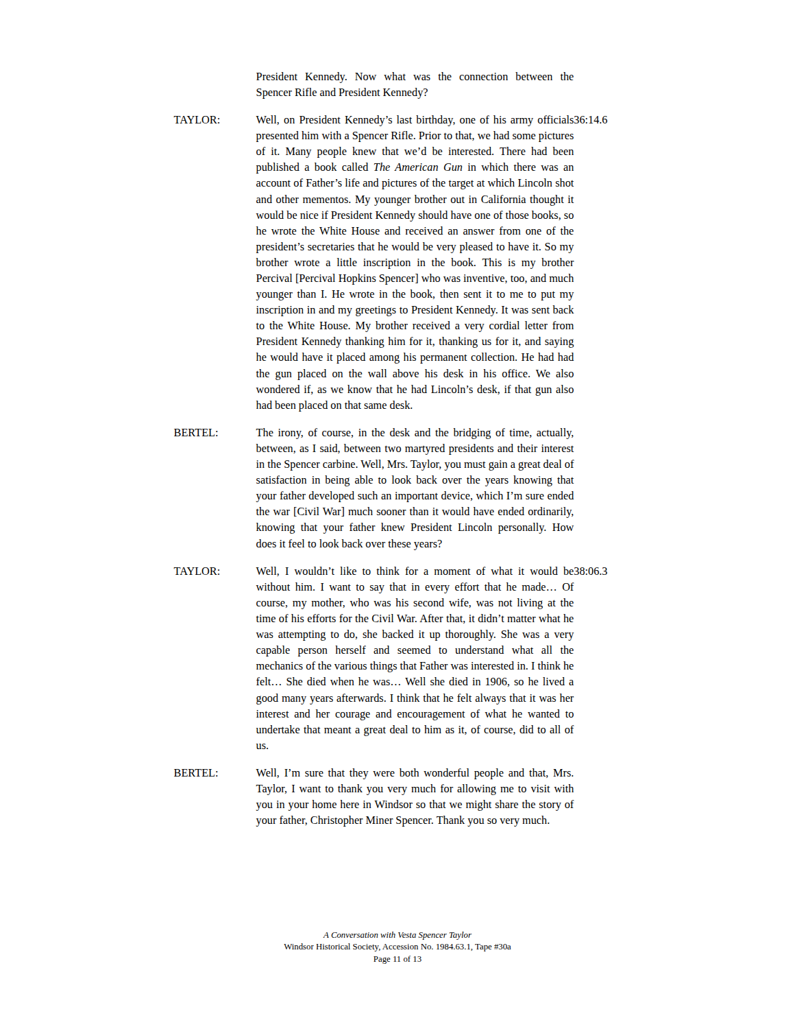| | President Kennedy. Now what was the connection between the Spencer Rifle and President Kennedy? | |
| TAYLOR: | Well, on President Kennedy’s last birthday, one of his army officials presented him with a Spencer Rifle. Prior to that, we had some pictures of it. Many people knew that we’d be interested. There had been published a book called The American Gun in which there was an account of Father’s life and pictures of the target at which Lincoln shot and other mementos. My younger brother out in California thought it would be nice if President Kennedy should have one of those books, so he wrote the White House and received an answer from one of the president’s secretaries that he would be very pleased to have it. So my brother wrote a little inscription in the book. This is my brother Percival [Percival Hopkins Spencer] who was inventive, too, and much younger than I. He wrote in the book, then sent it to me to put my inscription in and my greetings to President Kennedy. It was sent back to the White House. My brother received a very cordial letter from President Kennedy thanking him for it, thanking us for it, and saying he would have it placed among his permanent collection. He had had the gun placed on the wall above his desk in his office. We also wondered if, as we know that he had Lincoln’s desk, if that gun also had been placed on that same desk. | 36:14.6 |
| BERTEL: | The irony, of course, in the desk and the bridging of time, actually, between, as I said, between two martyred presidents and their interest in the Spencer carbine. Well, Mrs. Taylor, you must gain a great deal of satisfaction in being able to look back over the years knowing that your father developed such an important device, which I’m sure ended the war [Civil War] much sooner than it would have ended ordinarily, knowing that your father knew President Lincoln personally. How does it feel to look back over these years? | |
| TAYLOR: | Well, I wouldn’t like to think for a moment of what it would be without him. I want to say that in every effort that he made… Of course, my mother, who was his second wife, was not living at the time of his efforts for the Civil War. After that, it didn’t matter what he was attempting to do, she backed it up thoroughly. She was a very capable person herself and seemed to understand what all the mechanics of the various things that Father was interested in. I think he felt… She died when he was… Well she died in 1906, so he lived a good many years afterwards. I think that he felt always that it was her interest and her courage and encouragement of what he wanted to undertake that meant a great deal to him as it, of course, did to all of us. | 38:06.3 |
| BERTEL: | Well, I’m sure that they were both wonderful people and that, Mrs. Taylor, I want to thank you very much for allowing me to visit with you in your home here in Windsor so that we might share the story of your father, Christopher Miner Spencer. Thank you so very much. | |
A Conversation with Vesta Spencer Taylor
Windsor Historical Society, Accession No. 1984.63.1, Tape #30a
Page 11 of 13